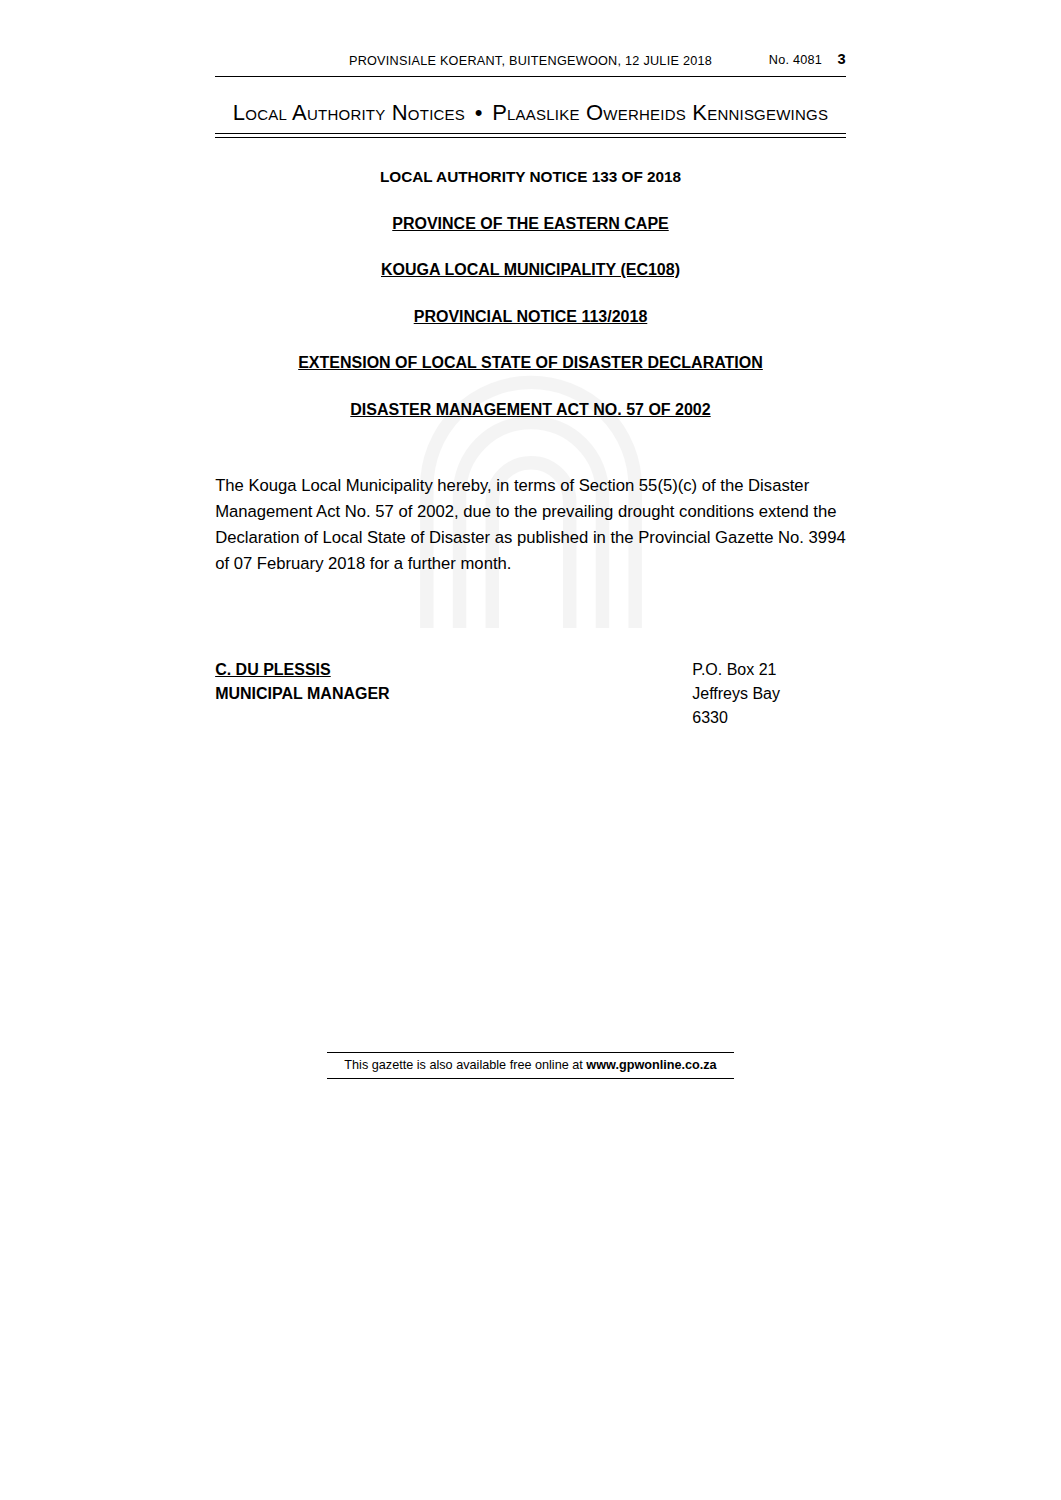PROVINSIALE KOERANT, BUITENGEWOON, 12 JULIE 2018
No. 4081 3
Local Authority Notices•Plaaslike Owerheids Kennisgewings
LOCAL AUTHORITY NOTICE 133 OF 2018
PROVINCE OF THE EASTERN CAPE
KOUGA LOCAL MUNICIPALITY (EC108)
PROVINCIAL NOTICE 113/2018
EXTENSION OF LOCAL STATE OF DISASTER DECLARATION
DISASTER MANAGEMENT ACT NO. 57 OF 2002
The Kouga Local Municipality hereby, in terms of Section 55(5)(c) of the Disaster Management Act No. 57 of 2002, due to the prevailing drought conditions extend the Declaration of Local State of Disaster as published in the Provincial Gazette No. 3994 of 07 February 2018 for a further month.
C. DU PLESSIS
MUNICIPAL MANAGER
P.O. Box 21
Jeffreys Bay
6330
This gazette is also available free online at www.gpwonline.co.za